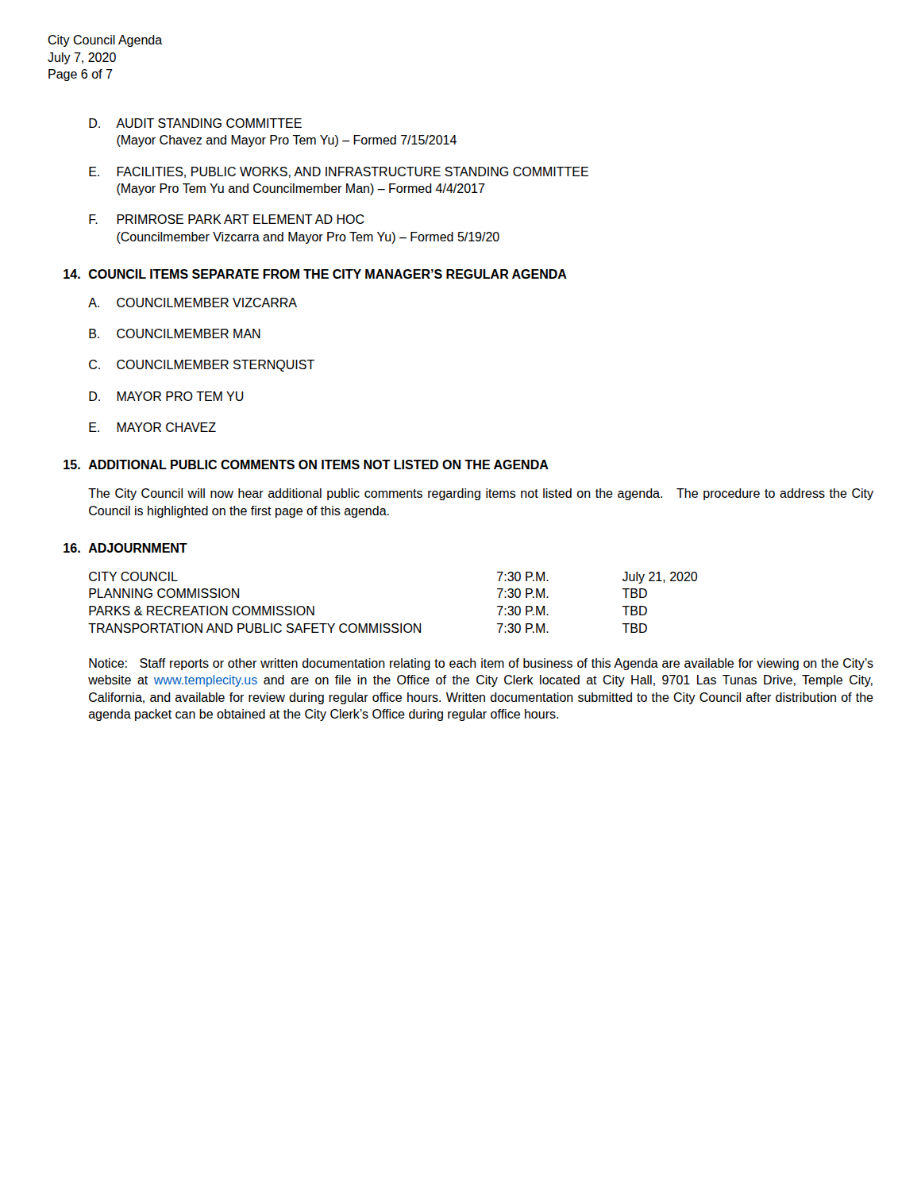City Council Agenda
July 7, 2020
Page 6 of 7
D. Audit Standing Committee
(Mayor Chavez and Mayor Pro Tem Yu) – Formed 7/15/2014
E. Facilities, Public Works, and Infrastructure Standing Committee (Mayor Pro Tem Yu and Councilmember Man) – Formed 4/4/2017
F. Primrose Park Art Element Ad Hoc
(Councilmember Vizcarra and Mayor Pro Tem Yu) – Formed 5/19/20
14. Council Items Separate from the City Manager’s Regular Agenda
A. Councilmember Vizcarra
B. Councilmember Man
C. Councilmember Sternquist
D. Mayor Pro Tem Yu
E. Mayor Chavez
15. Additional Public Comments on Items Not Listed on the Agenda
The City Council will now hear additional public comments regarding items not listed on the agenda. The procedure to address the City Council is highlighted on the first page of this agenda.
16. Adjournment
| CITY COUNCIL | 7:30 P.M. | July 21, 2020 |
| PLANNING COMMISSION | 7:30 P.M. | TBD |
| PARKS & RECREATION COMMISSION | 7:30 P.M. | TBD |
| TRANSPORTATION AND PUBLIC SAFETY COMMISSION | 7:30 P.M. | TBD |
Notice: Staff reports or other written documentation relating to each item of business of this Agenda are available for viewing on the City’s website at www.templecity.us and are on file in the Office of the City Clerk located at City Hall, 9701 Las Tunas Drive, Temple City, California, and available for review during regular office hours. Written documentation submitted to the City Council after distribution of the agenda packet can be obtained at the City Clerk’s Office during regular office hours.